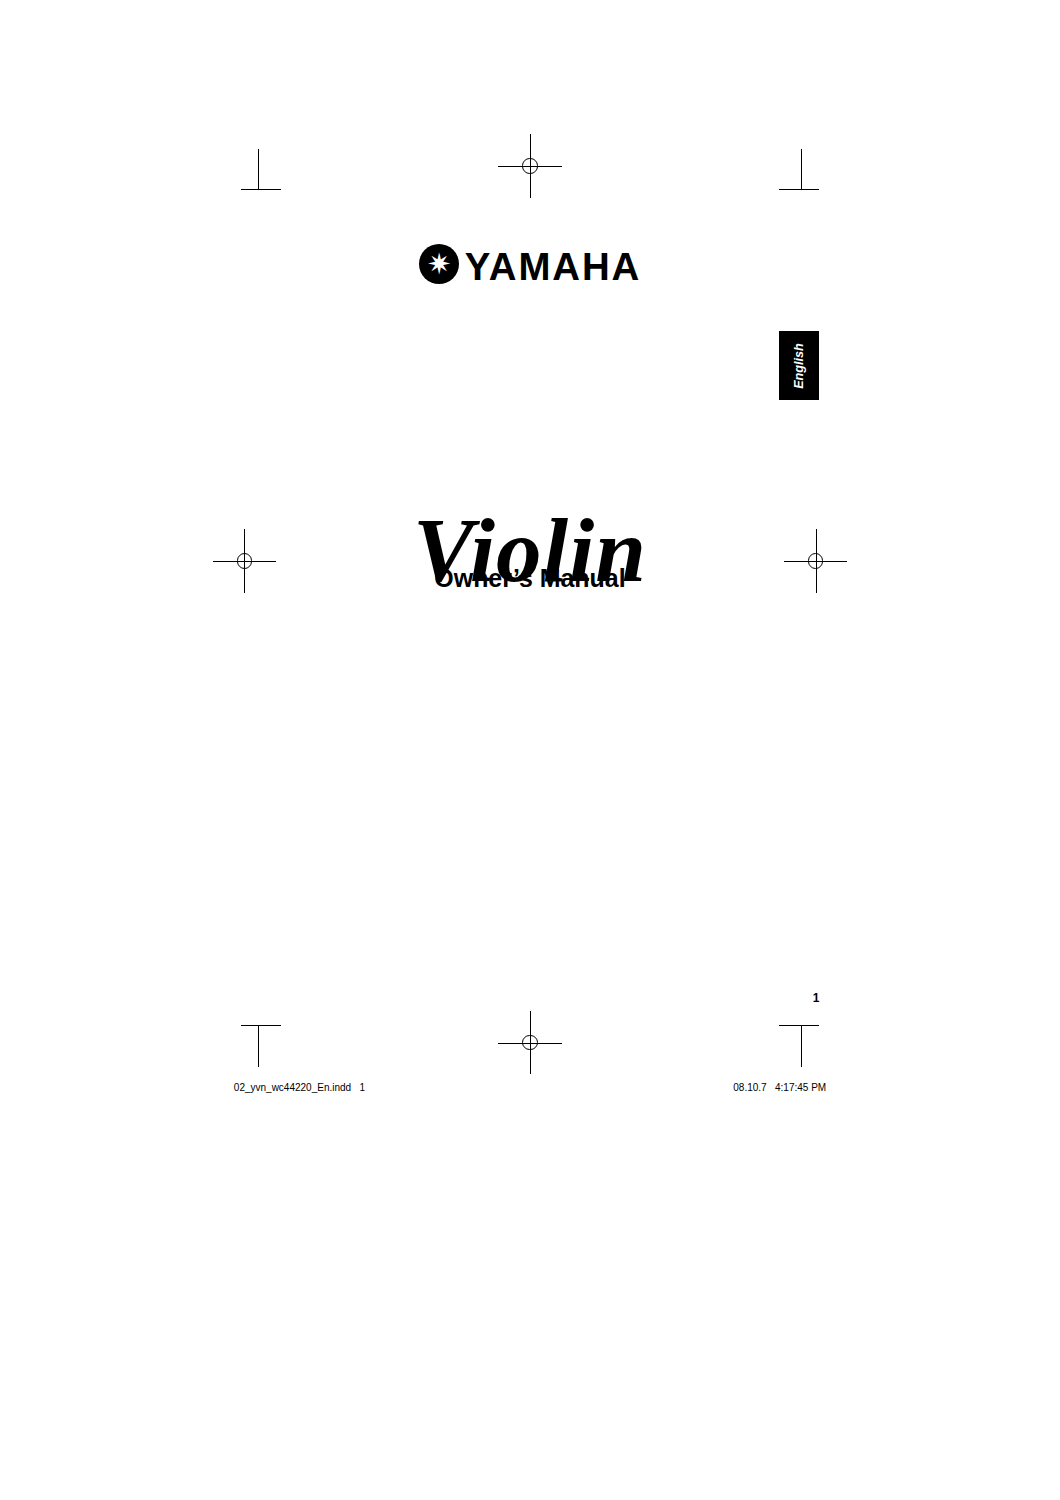✷YAMAHA
English
Violin
Owner’s Manual
1
02_yvn_wc44220_En.indd 1 08.10.7 4:17:45 PM